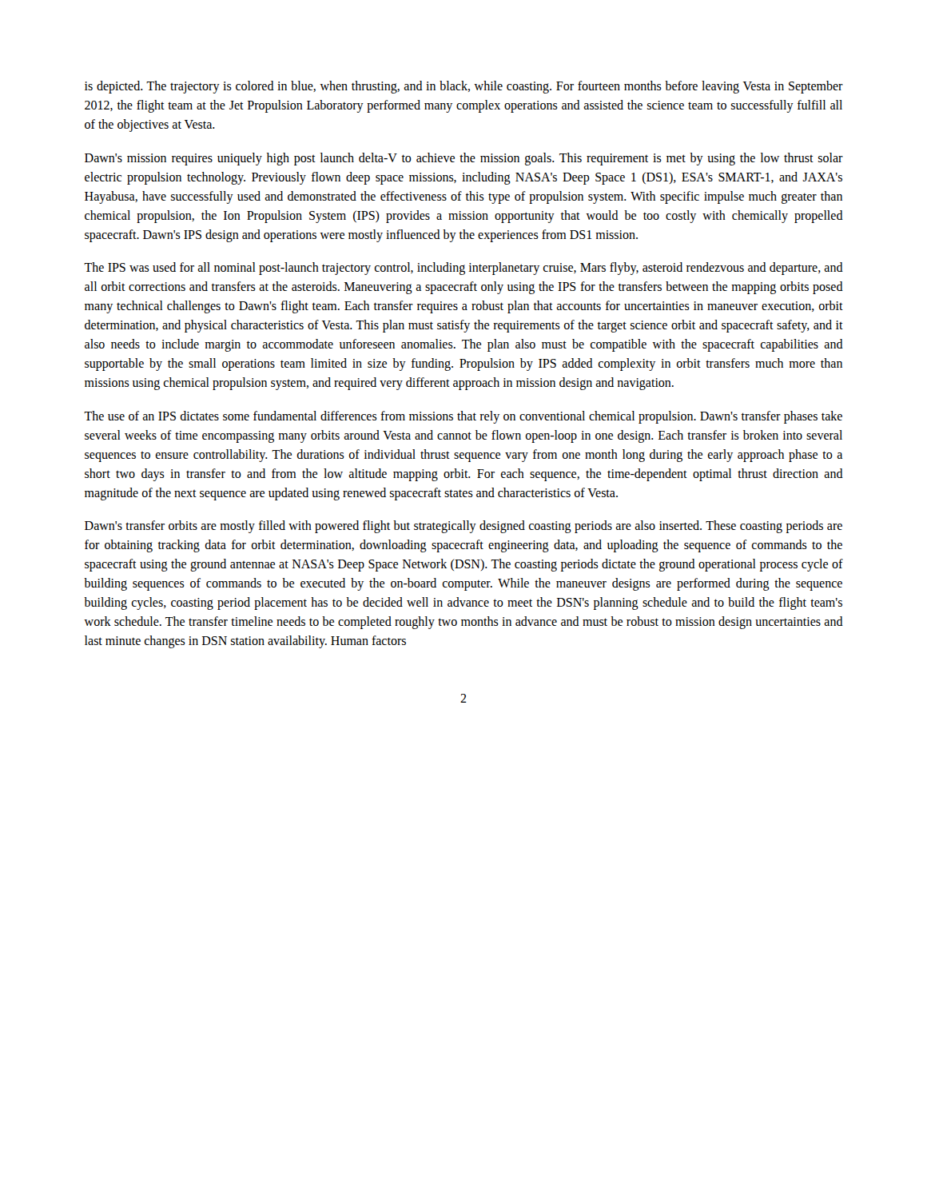is depicted. The trajectory is colored in blue, when thrusting, and in black, while coasting. For fourteen months before leaving Vesta in September 2012, the flight team at the Jet Propulsion Laboratory performed many complex operations and assisted the science team to successfully fulfill all of the objectives at Vesta.
Dawn's mission requires uniquely high post launch delta-V to achieve the mission goals. This requirement is met by using the low thrust solar electric propulsion technology. Previously flown deep space missions, including NASA's Deep Space 1 (DS1), ESA's SMART-1, and JAXA's Hayabusa, have successfully used and demonstrated the effectiveness of this type of propulsion system. With specific impulse much greater than chemical propulsion, the Ion Propulsion System (IPS) provides a mission opportunity that would be too costly with chemically propelled spacecraft. Dawn's IPS design and operations were mostly influenced by the experiences from DS1 mission.
The IPS was used for all nominal post-launch trajectory control, including interplanetary cruise, Mars flyby, asteroid rendezvous and departure, and all orbit corrections and transfers at the asteroids. Maneuvering a spacecraft only using the IPS for the transfers between the mapping orbits posed many technical challenges to Dawn's flight team. Each transfer requires a robust plan that accounts for uncertainties in maneuver execution, orbit determination, and physical characteristics of Vesta. This plan must satisfy the requirements of the target science orbit and spacecraft safety, and it also needs to include margin to accommodate unforeseen anomalies. The plan also must be compatible with the spacecraft capabilities and supportable by the small operations team limited in size by funding. Propulsion by IPS added complexity in orbit transfers much more than missions using chemical propulsion system, and required very different approach in mission design and navigation.
The use of an IPS dictates some fundamental differences from missions that rely on conventional chemical propulsion. Dawn's transfer phases take several weeks of time encompassing many orbits around Vesta and cannot be flown open-loop in one design. Each transfer is broken into several sequences to ensure controllability. The durations of individual thrust sequence vary from one month long during the early approach phase to a short two days in transfer to and from the low altitude mapping orbit. For each sequence, the time-dependent optimal thrust direction and magnitude of the next sequence are updated using renewed spacecraft states and characteristics of Vesta.
Dawn's transfer orbits are mostly filled with powered flight but strategically designed coasting periods are also inserted. These coasting periods are for obtaining tracking data for orbit determination, downloading spacecraft engineering data, and uploading the sequence of commands to the spacecraft using the ground antennae at NASA's Deep Space Network (DSN). The coasting periods dictate the ground operational process cycle of building sequences of commands to be executed by the on-board computer. While the maneuver designs are performed during the sequence building cycles, coasting period placement has to be decided well in advance to meet the DSN's planning schedule and to build the flight team's work schedule. The transfer timeline needs to be completed roughly two months in advance and must be robust to mission design uncertainties and last minute changes in DSN station availability. Human factors
2